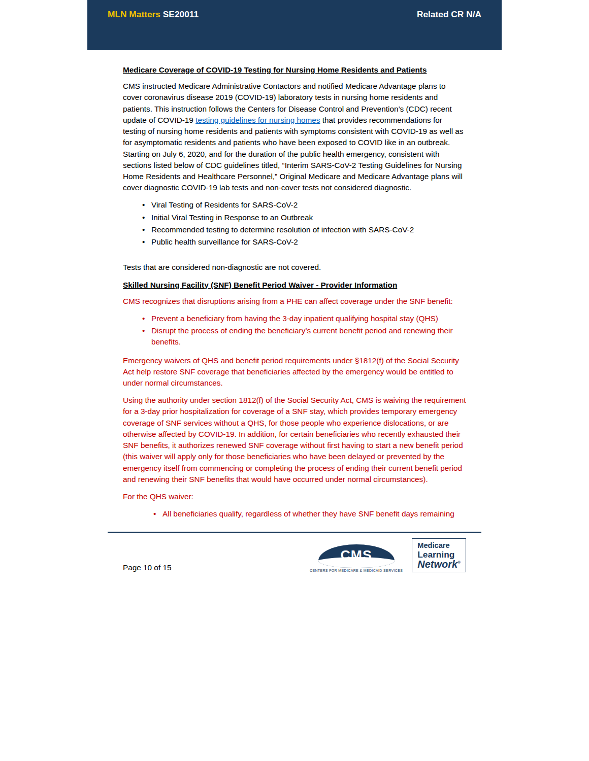MLN Matters SE20011
Related CR N/A
Medicare Coverage of COVID-19 Testing for Nursing Home Residents and Patients
CMS instructed Medicare Administrative Contactors and notified Medicare Advantage plans to cover coronavirus disease 2019 (COVID-19) laboratory tests in nursing home residents and patients. This instruction follows the Centers for Disease Control and Prevention’s (CDC) recent update of COVID-19 testing guidelines for nursing homes that provides recommendations for testing of nursing home residents and patients with symptoms consistent with COVID-19 as well as for asymptomatic residents and patients who have been exposed to COVID like in an outbreak. Starting on July 6, 2020, and for the duration of the public health emergency, consistent with sections listed below of CDC guidelines titled, “Interim SARS-CoV-2 Testing Guidelines for Nursing Home Residents and Healthcare Personnel,” Original Medicare and Medicare Advantage plans will cover diagnostic COVID-19 lab tests and non-cover tests not considered diagnostic.
Viral Testing of Residents for SARS-CoV-2
Initial Viral Testing in Response to an Outbreak
Recommended testing to determine resolution of infection with SARS-CoV-2
Public health surveillance for SARS-CoV-2
Tests that are considered non-diagnostic are not covered.
Skilled Nursing Facility (SNF) Benefit Period Waiver - Provider Information
CMS recognizes that disruptions arising from a PHE can affect coverage under the SNF benefit:
Prevent a beneficiary from having the 3-day inpatient qualifying hospital stay (QHS)
Disrupt the process of ending the beneficiary’s current benefit period and renewing their benefits.
Emergency waivers of QHS and benefit period requirements under §1812(f) of the Social Security Act help restore SNF coverage that beneficiaries affected by the emergency would be entitled to under normal circumstances.
Using the authority under section 1812(f) of the Social Security Act, CMS is waiving the requirement for a 3-day prior hospitalization for coverage of a SNF stay, which provides temporary emergency coverage of SNF services without a QHS, for those people who experience dislocations, or are otherwise affected by COVID-19. In addition, for certain beneficiaries who recently exhausted their SNF benefits, it authorizes renewed SNF coverage without first having to start a new benefit period (this waiver will apply only for those beneficiaries who have been delayed or prevented by the emergency itself from commencing or completing the process of ending their current benefit period and renewing their SNF benefits that would have occurred under normal circumstances).
For the QHS waiver:
All beneficiaries qualify, regardless of whether they have SNF benefit days remaining
Page 10 of 15
CMS
CENTERS FOR MEDICARE & MEDICAID SERVICES
Medicare
Learning
Network®